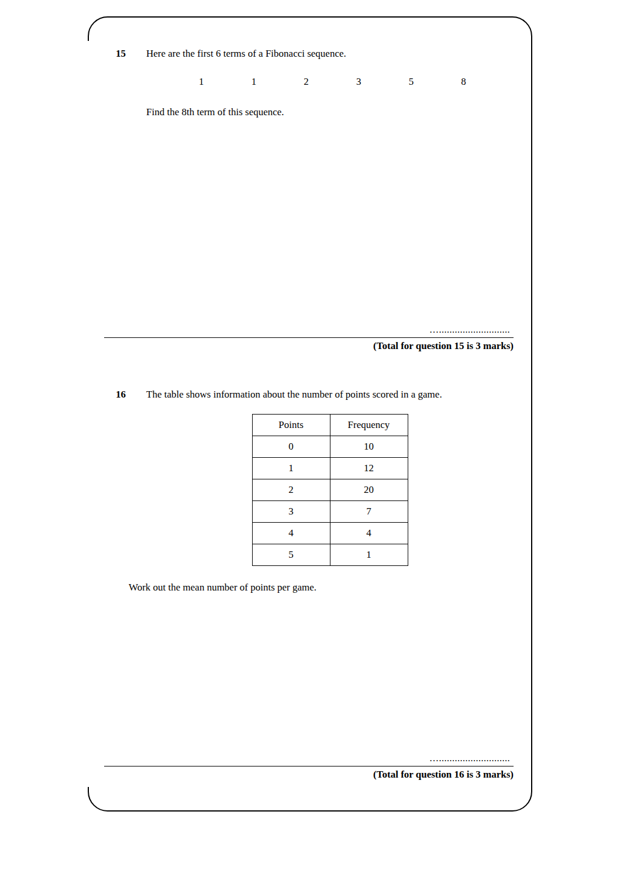15
Here are the first 6 terms of a Fibonacci sequence.
1 1 2 3 5 8
Find the 8th term of this sequence.
…...........................
(Total for question 15 is 3 marks)
16
The table shows information about the number of points scored in a game.
| Points | Frequency |
| --- | --- |
| 0 | 10 |
| 1 | 12 |
| 2 | 20 |
| 3 | 7 |
| 4 | 4 |
| 5 | 1 |
Work out the mean number of points per game.
…...........................
(Total for question 16 is 3 marks)